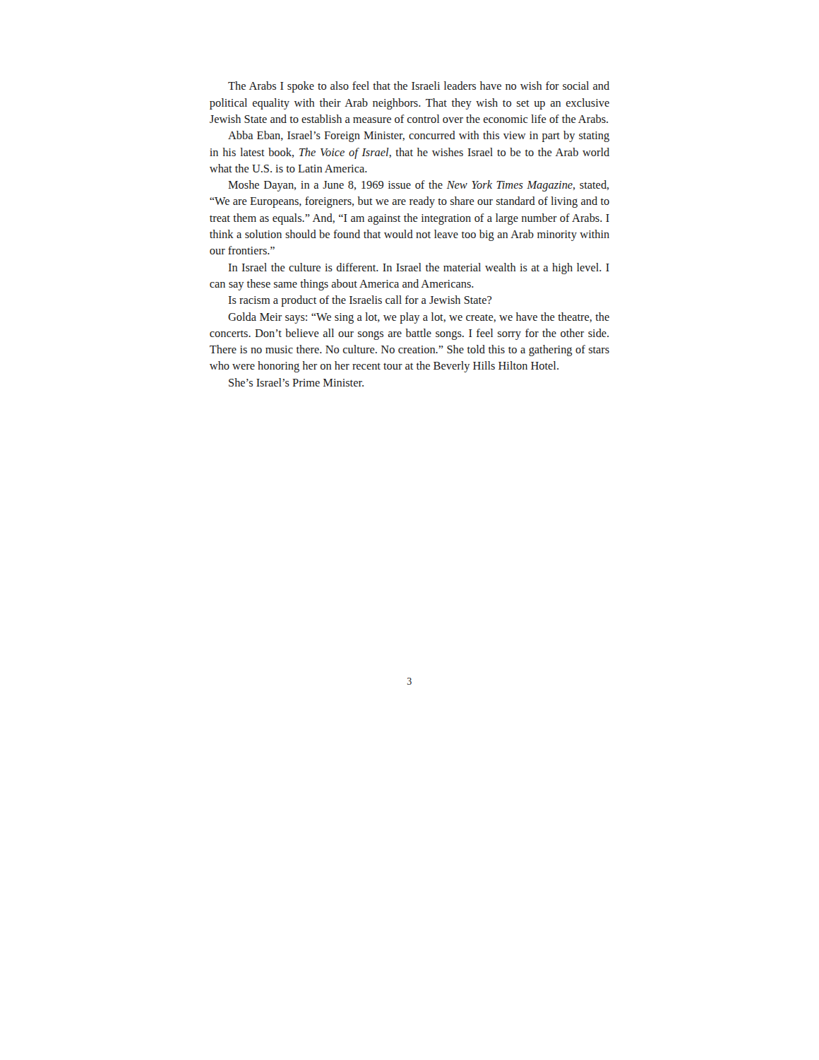The Arabs I spoke to also feel that the Israeli leaders have no wish for social and political equality with their Arab neighbors. That they wish to set up an exclusive Jewish State and to establish a measure of control over the economic life of the Arabs.
Abba Eban, Israel’s Foreign Minister, concurred with this view in part by stating in his latest book, The Voice of Israel, that he wishes Israel to be to the Arab world what the U.S. is to Latin America.
Moshe Dayan, in a June 8, 1969 issue of the New York Times Magazine, stated, “We are Europeans, foreigners, but we are ready to share our standard of living and to treat them as equals.” And, “I am against the integration of a large number of Arabs. I think a solution should be found that would not leave too big an Arab minority within our frontiers.”
In Israel the culture is different. In Israel the material wealth is at a high level. I can say these same things about America and Americans.
Is racism a product of the Israelis call for a Jewish State?
Golda Meir says: “We sing a lot, we play a lot, we create, we have the theatre, the concerts. Don’t believe all our songs are battle songs. I feel sorry for the other side. There is no music there. No culture. No creation.” She told this to a gathering of stars who were honoring her on her recent tour at the Beverly Hills Hilton Hotel.
She’s Israel’s Prime Minister.
3